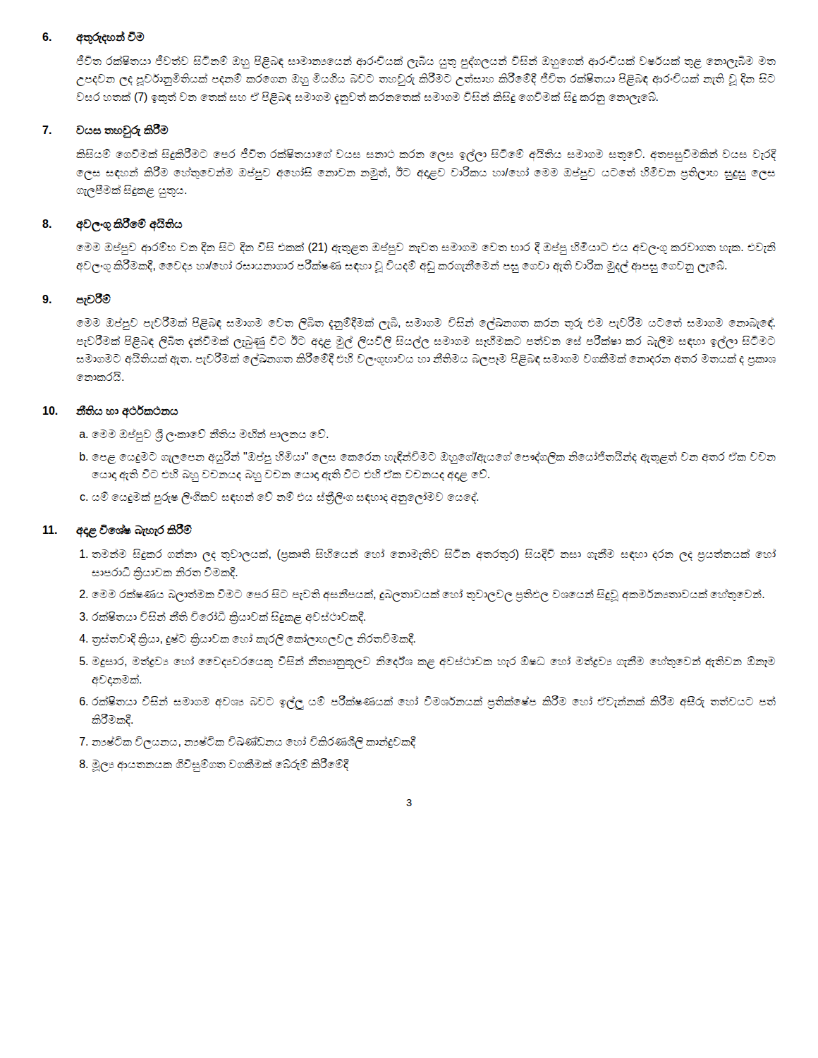6. අතුරුදහන් වීම
ජීවිත රක්ෂිතයා ජීවත්ව සිටීනම් ඔහු පිළිබඳ සාමාන්‍යයෙන් ආරංචියක් ලැබිය යුතු පුද්ගලයන් විසින් ඔහුගෙන් ආරංචියක් වර්ෂයක් තුළ නොලැබීම මත උපදවන ලද පූර්වානුමිතියක් පදනම් කරගෙන ඔහු මියගිය බවට තහවුරු කිරීමට උත්සාහ කිරීමේදී ජීවිත රක්ෂිතයා පිළිබඳ ආරංචියක් නැති වූ දින සිට වසර හතක් (7) ඉකුත් වන තෙක් සහ ඒ පිළිබඳ සමාගම දැනුවත් කරනතෙක් සමාගම විසින් කිසිදු ගෙවීමක් සිදු කරනු නොලැබේ.
7. වයස තහවුරු කිරීම
කිසියම් ගෙවීමක් සිදුකිරීමට පෙර ජීවිත රක්ෂිතයාගේ වයස සනාථ කරන ලෙස ඉල්ලා සිටීමේ අයිතිය සමාගම සතුවේ. අතපසුවීමකින් වයස වැරදි ලෙස සඳහන් කිරීම හේතුවෙන්ම ඔප්පුව අහෝසි නොවන නමුත්, ඊට අදාළව වාරිකය හා/හෝ මෙම ඔප්පුව යටතේ හිමිවන ප්‍රතිලාභ සුදුසු ලෙස ගැලපීමක් සිදුකළ යුතුය.
8. අවලංගු කිරීමේ අයිතිය
මෙම ඔප්පුව ආරම්භ වන දින සිට දින විසි එකක් (21) ඇතුළත ඔප්පුව නැවත සමාගම වෙත භාර දී ඔප්පු හිමියාට එය අවලංගු කරවාගත හැක. එවැනි අවලංගු කිරීමකදී, වෛද්‍ය හා/හෝ රසායනාගාර පරීක්ෂණ සඳහා වූ වියදම් අඩු කරගැනීමෙන් පසු ගෙවා ඇති වාරික මුදල් ආපසු ගෙවනු ලැබේ.
9. පැවරීම්
මෙම ඔප්පුව පැවරීමක් පිළිබඳ සමාගම වෙත ලිබිත දැනුම්දීමක් ලැබී, සමාගම විසින් ලේඛනගත කරන තුරු එම පැවරීම යටතේ සමාගම නොබැඳේ. පැවරීමක් පිළිබඳ ලිබිත දැන්වීමක් ලැබුණු විට ඊට අදාළ මුල් ලියවිලි සියල්ල සමාගම සෑහීමකට පත්වන සේ පරීක්ෂා කර බැලීම සඳහා ඉල්ලා සිටීමට සමාගමට අයිතියක් ඇත. පැවරීමක් ලේඛනගත කිරීමේදී එහි වලංගුභාවය හා නීතිමය බලපෑම පිළිබඳ සමාගම වගකීමක් නොදරන අතර මතයක් ද ප්‍රකාශ නොකරයි.
10. නීතිය හා අර්ථකථනය
මෙම ඔප්පුව ශ්‍රී ලංකාවේ නීතිය මඟින් පාලනය වේ.
පෙළ යෙදුමට ගැලපෙන අයුරින් "ඔප්පු හිමියා" ලෙස කෙරෙන හැඳින්වීමට ඔහුගේ/ඇයගේ පෞද්ගලික නියෝජිතයින්ද ඇතුළත් වන අතර ඒක වචන යොදා ඇති විට එහි බහු වචනයද බහු වචන යොදා ඇති විට එහි ඒක වචනයද අදාළ වේ.
යම් යෙදුමක් පුරුෂ ලිංගිකව සඳහන් වේ නම් එය ස්ත්‍රීලිංග සඳහාද අනුලෝමව යෙදේ.
11. අදාළ විශේෂ බැහැර කිරීම්
තමන්ම සිදුකර ගන්නා ලද තුවාලයක්, (ප්‍රකෘති සිහියෙන් හෝ නොමැතිව සිටින අතරතුර) සියදිවි නසා ගැනීම සඳහා දරන ලද ප්‍රයත්නයක් හෝ සාපරාධි ක්‍රියාවක නිරත වීමකදී.
මෙම රක්ෂණය බලාත්මක වීමට පෙර සිට පැවති අසනීපයක්, දුබලතාවයක් හෝ තුවාලවල ප්‍රතිඵල වශයෙන් සිදුවූ අකර්මන්‍යතාවයක් හේතුවෙන්.
රක්ෂිතයා විසින් නීති විරෝධී ක්‍රියාවක් සිදුකළ අවස්ථාවකදී.
ත්‍රස්තවාදි ක්‍රියා, දුෂ්ට ක්‍රියාවක හෝ කැරලි කෝලාහලවල නිරතවීමකදී.
මදුසාර, මත්ද්‍රව්‍ය හෝ වෛද්‍යවරයෙකු විසින් නීත්‍යානුකූලව නිර්දේශ කළ අවස්ථාවක හැර ඕෂධ හෝ මත්ද්‍රව්‍ය ගැනීම හේතුවෙන් ඇතිවන ඕනෑම අවදානමක්.
රක්ෂිතයා විසින් සමාගම අවශ්‍ය බවට ඉල්ලු යම් පරීක්ෂණයක් හෝ විමර්ශනයක් ප්‍රතික්ෂේප කිරීම හෝ ඒවැන්නක් කිරීම අසීරු තත්වයට පත් කිරීමකදී.
න්‍යෂ්ටික විලයනය, න්‍යෂ්ටික විඛණ්ඩනය හෝ විකිරණශීලි කාන්දුවකදී
මූල්‍ය ආයතනයක ගිවිසුම්ගත වගකීමක් බේරුම් කිරීමේදී
3